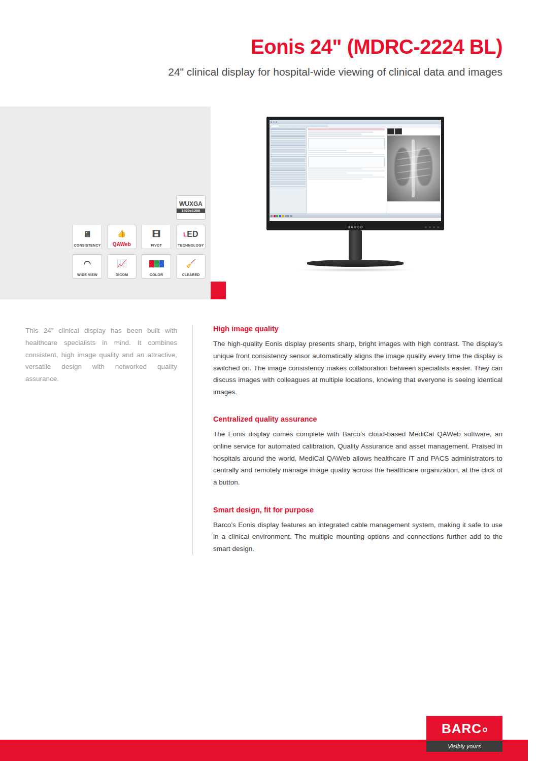Eonis 24" (MDRC-2224 BL)
24" clinical display for hospital-wide viewing of clinical data and images
WUXGA
1920x1200
🖥
CONSISTENCY
👍
QAWeb
🎞
PIVOT
LED
TECHNOLOGY
◠
WIDE VIEW
📈
DICOM
COLOR
🧹
CLEARED
BARCO
This 24” clinical display has been built with healthcare specialists in mind. It combines consistent, high image quality and an attractive, versatile design with networked quality assurance.
High image quality
The high-quality Eonis display presents sharp, bright images with high contrast. The display’s unique front consistency sensor automatically aligns the image quality every time the display is switched on. The image consistency makes collaboration between specialists easier. They can discuss images with colleagues at multiple locations, knowing that everyone is seeing identical images.
Centralized quality assurance
The Eonis display comes complete with Barco’s cloud-based MediCal QAWeb software, an online service for automated calibration, Quality Assurance and asset management. Praised in hospitals around the world, MediCal QAWeb allows healthcare IT and PACS administrators to centrally and remotely manage image quality across the healthcare organization, at the click of a button.
Smart design, fit for purpose
Barco’s Eonis display features an integrated cable management system, making it safe to use in a clinical environment. The multiple mounting options and connections further add to the smart design.
BARC
Visibly yours